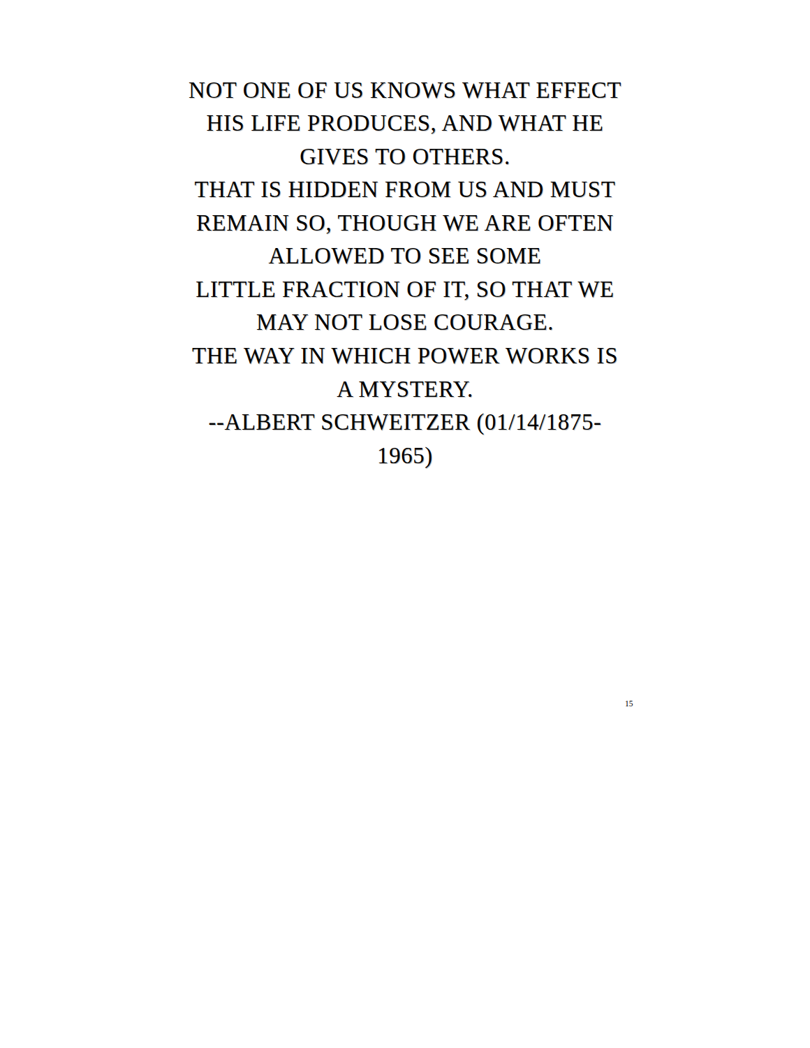Not one of us knows what effect his life produces, and what he gives to others.
That is hidden from us and must remain so, though we are often allowed to see some
little fraction of it, so that we may not lose courage.
The way in which power works is a mystery.
--Albert Schweitzer (01/14/1875-1965)
15